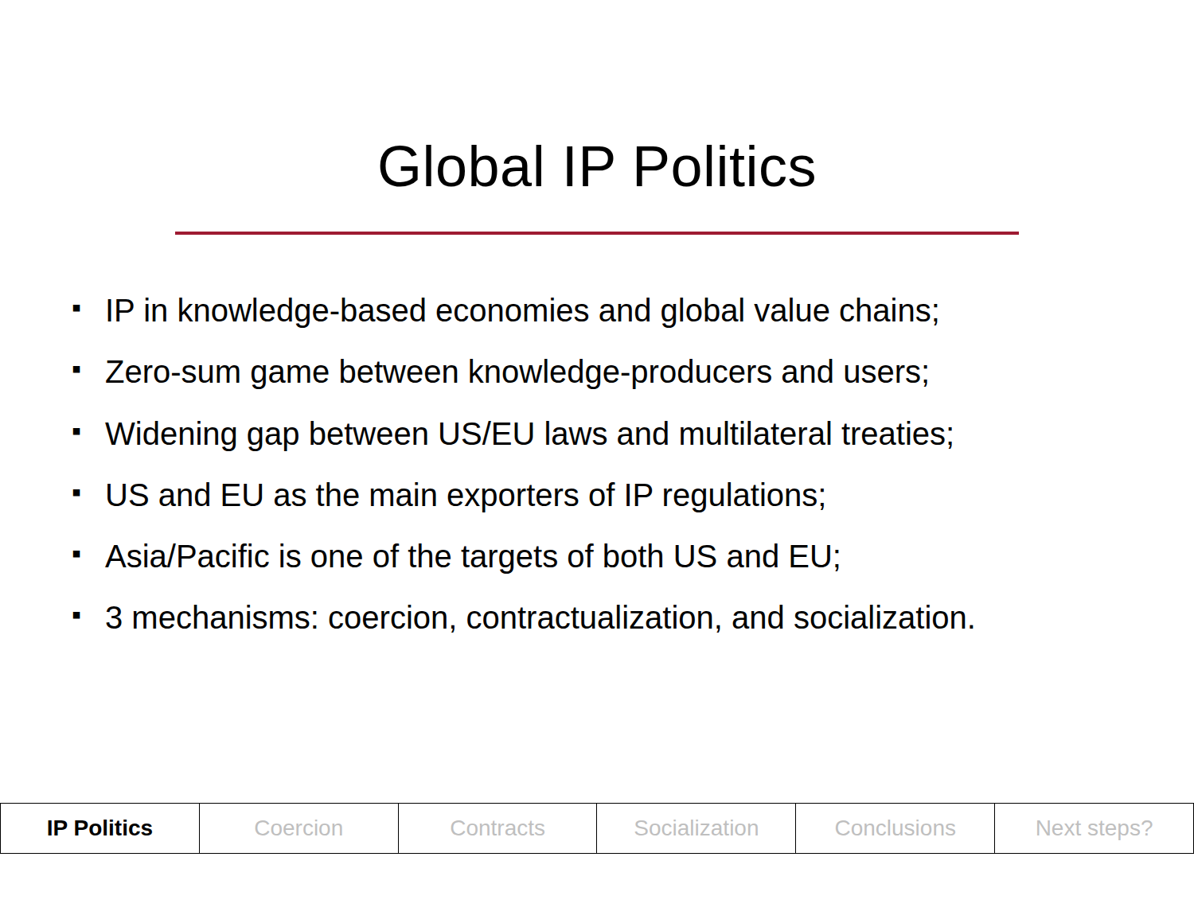Global IP Politics
IP in knowledge-based economies and global value chains;
Zero-sum game between knowledge-producers and users;
Widening gap between US/EU laws and multilateral treaties;
US and EU as the main exporters of IP regulations;
Asia/Pacific is one of the targets of both US and EU;
3 mechanisms: coercion, contractualization, and socialization.
| IP Politics | Coercion | Contracts | Socialization | Conclusions | Next steps? |